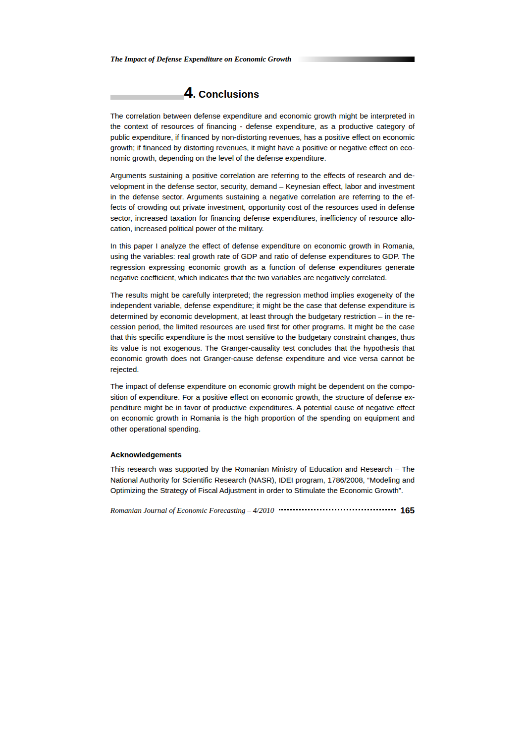The Impact of Defense Expenditure on Economic Growth
4. Conclusions
The correlation between defense expenditure and economic growth might be interpreted in the context of resources of financing - defense expenditure, as a productive category of public expenditure, if financed by non-distorting revenues, has a positive effect on economic growth; if financed by distorting revenues, it might have a positive or negative effect on economic growth, depending on the level of the defense expenditure.
Arguments sustaining a positive correlation are referring to the effects of research and development in the defense sector, security, demand – Keynesian effect, labor and investment in the defense sector. Arguments sustaining a negative correlation are referring to the effects of crowding out private investment, opportunity cost of the resources used in defense sector, increased taxation for financing defense expenditures, inefficiency of resource allocation, increased political power of the military.
In this paper I analyze the effect of defense expenditure on economic growth in Romania, using the variables: real growth rate of GDP and ratio of defense expenditures to GDP. The regression expressing economic growth as a function of defense expenditures generate negative coefficient, which indicates that the two variables are negatively correlated.
The results might be carefully interpreted; the regression method implies exogeneity of the independent variable, defense expenditure; it might be the case that defense expenditure is determined by economic development, at least through the budgetary restriction – in the recession period, the limited resources are used first for other programs. It might be the case that this specific expenditure is the most sensitive to the budgetary constraint changes, thus its value is not exogenous. The Granger-causality test concludes that the hypothesis that economic growth does not Granger-cause defense expenditure and vice versa cannot be rejected.
The impact of defense expenditure on economic growth might be dependent on the composition of expenditure. For a positive effect on economic growth, the structure of defense expenditure might be in favor of productive expenditures. A potential cause of negative effect on economic growth in Romania is the high proportion of the spending on equipment and other operational spending.
Acknowledgements
This research was supported by the Romanian Ministry of Education and Research – The National Authority for Scientific Research (NASR), IDEI program, 1786/2008, “Modeling and Optimizing the Strategy of Fiscal Adjustment in order to Stimulate the Economic Growth”.
Romanian Journal of Economic Forecasting – 4/2010 165